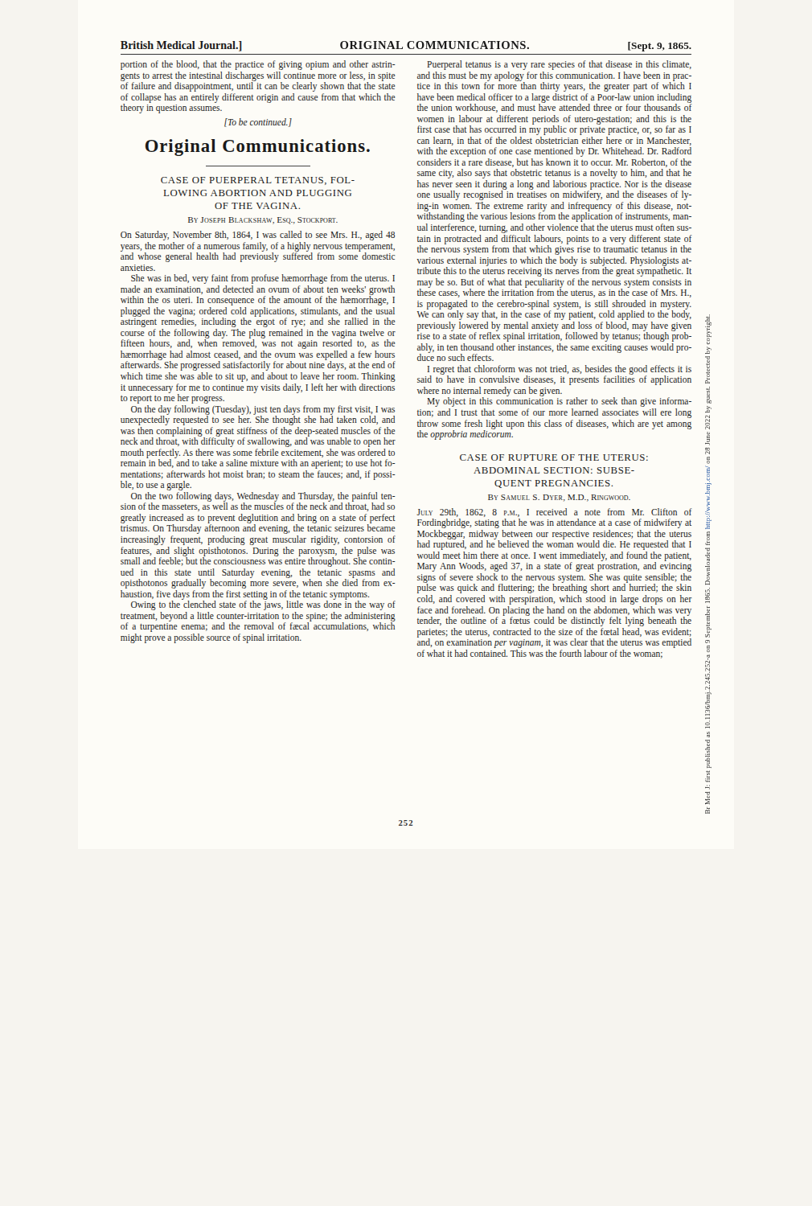British Medical Journal.] Original Communications. [Sept. 9, 1865.
portion of the blood, that the practice of giving opium and other astringents to arrest the intestinal discharges will continue more or less, in spite of failure and disappointment, until it can be clearly shown that the state of collapse has an entirely different origin and cause from that which the theory in question assumes.
[To be continued.]
Original Communications.
Case of Puerperal Tetanus, Fol-
lowing Abortion and Plugging
of the Vagina.
By Joseph Blackshaw, Esq., Stockport.
On Saturday, November 8th, 1864, I was called to see Mrs. H., aged 48 years, the mother of a numerous family, of a highly nervous temperament, and whose general health had previously suffered from some domestic anxieties.
She was in bed, very faint from profuse hæmorrhage from the uterus. I made an examination, and detected an ovum of about ten weeks' growth within the os uteri. In consequence of the amount of the hæmorrhage, I plugged the vagina; ordered cold applications, stimulants, and the usual astringent remedies, including the ergot of rye; and she rallied in the course of the following day. The plug remained in the vagina twelve or fifteen hours, and, when removed, was not again resorted to, as the hæmorrhage had almost ceased, and the ovum was expelled a few hours afterwards. She progressed satisfactorily for about nine days, at the end of which time she was able to sit up, and about to leave her room. Thinking it unnecessary for me to continue my visits daily, I left her with directions to report to me her progress.
On the day following (Tuesday), just ten days from my first visit, I was unexpectedly requested to see her. She thought she had taken cold, and was then complaining of great stiffness of the deep-seated muscles of the neck and throat, with difficulty of swallowing, and was unable to open her mouth perfectly. As there was some febrile excitement, she was ordered to remain in bed, and to take a saline mixture with an aperient; to use hot fomentations; afterwards hot moist bran; to steam the fauces; and, if possible, to use a gargle.
On the two following days, Wednesday and Thursday, the painful tension of the masseters, as well as the muscles of the neck and throat, had so greatly increased as to prevent deglutition and bring on a state of perfect trismus. On Thursday afternoon and evening, the tetanic seizures became increasingly frequent, producing great muscular rigidity, contorsion of features, and slight opisthotonos. During the paroxysm, the pulse was small and feeble; but the consciousness was entire throughout. She continued in this state until Saturday evening, the tetanic spasms and opisthotonos gradually becoming more severe, when she died from exhaustion, five days from the first setting in of the tetanic symptoms.
Owing to the clenched state of the jaws, little was done in the way of treatment, beyond a little counter-irritation to the spine; the administering of a turpentine enema; and the removal of fæcal accumulations, which might prove a possible source of spinal irritation.
Puerperal tetanus is a very rare species of that disease in this climate, and this must be my apology for this communication. I have been in practice in this town for more than thirty years, the greater part of which I have been medical officer to a large district of a Poor-law union including the union workhouse, and must have attended three or four thousands of women in labour at different periods of utero-gestation; and this is the first case that has occurred in my public or private practice, or, so far as I can learn, in that of the oldest obstetrician either here or in Manchester, with the exception of one case mentioned by Dr. Whitehead. Dr. Radford considers it a rare disease, but has known it to occur. Mr. Roberton, of the same city, also says that obstetric tetanus is a novelty to him, and that he has never seen it during a long and laborious practice. Nor is the disease one usually recognised in treatises on midwifery, and the diseases of lying-in women. The extreme rarity and infrequency of this disease, notwithstanding the various lesions from the application of instruments, manual interference, turning, and other violence that the uterus must often sustain in protracted and difficult labours, points to a very different state of the nervous system from that which gives rise to traumatic tetanus in the various external injuries to which the body is subjected. Physiologists attribute this to the uterus receiving its nerves from the great sympathetic. It may be so. But of what that peculiarity of the nervous system consists in these cases, where the irritation from the uterus, as in the case of Mrs. H., is propagated to the cerebro-spinal system, is still shrouded in mystery. We can only say that, in the case of my patient, cold applied to the body, previously lowered by mental anxiety and loss of blood, may have given rise to a state of reflex spinal irritation, followed by tetanus; though probably, in ten thousand other instances, the same exciting causes would produce no such effects.
I regret that chloroform was not tried, as, besides the good effects it is said to have in convulsive diseases, it presents facilities of application where no internal remedy can be given.
My object in this communication is rather to seek than give information; and I trust that some of our more learned associates will ere long throw some fresh light upon this class of diseases, which are yet among the opprobria medicorum.
Case of Rupture of the Uterus:
Abdominal Section: Subse-
quent Pregnancies.
By Samuel S. Dyer, M.D., Ringwood.
July 29th, 1862, 8 p.m., I received a note from Mr. Clifton of Fordingbridge, stating that he was in attendance at a case of midwifery at Mockbeggar, midway between our respective residences; that the uterus had ruptured, and he believed the woman would die. He requested that I would meet him there at once. I went immediately, and found the patient, Mary Ann Woods, aged 37, in a state of great prostration, and evincing signs of severe shock to the nervous system. She was quite sensible; the pulse was quick and fluttering; the breathing short and hurried; the skin cold, and covered with perspiration, which stood in large drops on her face and forehead. On placing the hand on the abdomen, which was very tender, the outline of a fœtus could be distinctly felt lying beneath the parietes; the uterus, contracted to the size of the fœtal head, was evident; and, on examination per vaginam, it was clear that the uterus was emptied of what it had contained. This was the fourth labour of the woman;
252
Br Med J: first published as 10.1136/bmj.2.245.252-a on 9 September 1865. Downloaded from http://www.bmj.com/ on 28 June 2022 by guest. Protected by copyright.